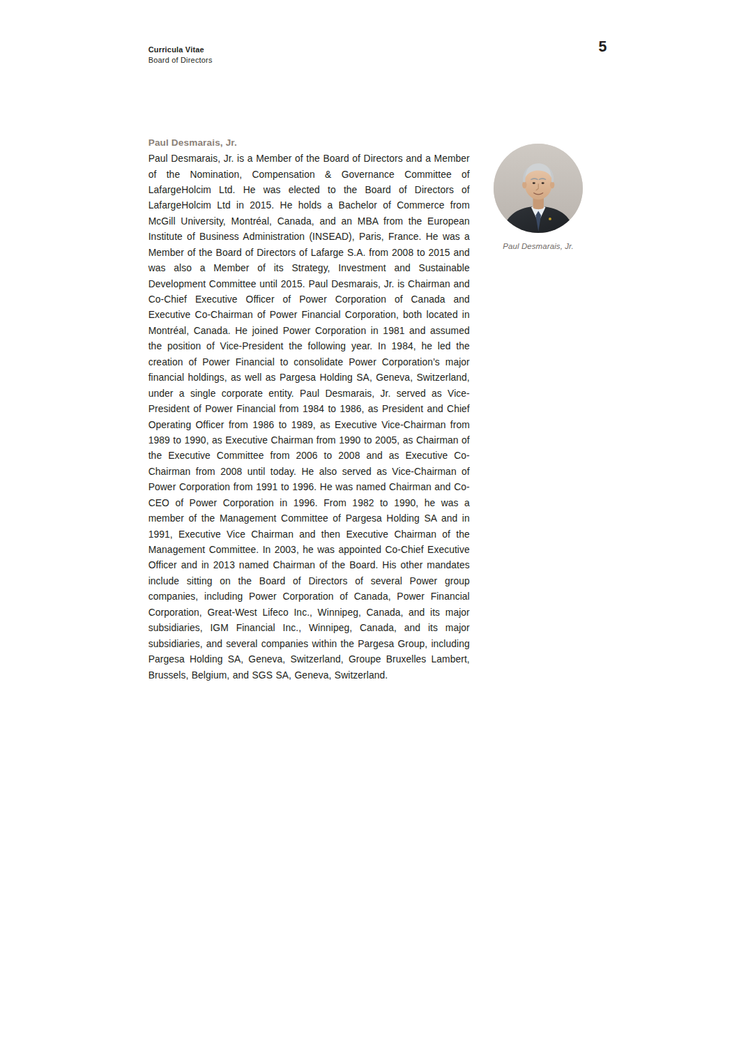Curricula Vitae
Board of Directors
5
Paul Desmarais, Jr.
Paul Desmarais, Jr. is a Member of the Board of Directors and a Member of the Nomination, Compensation & Governance Committee of LafargeHolcim Ltd. He was elected to the Board of Directors of LafargeHolcim Ltd in 2015. He holds a Bachelor of Commerce from McGill University, Montréal, Canada, and an MBA from the European Institute of Business Administration (INSEAD), Paris, France. He was a Member of the Board of Directors of Lafarge S.A. from 2008 to 2015 and was also a Member of its Strategy, Investment and Sustainable Development Committee until 2015. Paul Desmarais, Jr. is Chairman and Co-Chief Executive Officer of Power Corporation of Canada and Executive Co-Chairman of Power Financial Corporation, both located in Montréal, Canada. He joined Power Corporation in 1981 and assumed the position of Vice-President the following year. In 1984, he led the creation of Power Financial to consolidate Power Corporation’s major financial holdings, as well as Pargesa Holding SA, Geneva, Switzerland, under a single corporate entity. Paul Desmarais, Jr. served as Vice-President of Power Financial from 1984 to 1986, as President and Chief Operating Officer from 1986 to 1989, as Executive Vice-Chairman from 1989 to 1990, as Executive Chairman from 1990 to 2005, as Chairman of the Executive Committee from 2006 to 2008 and as Executive Co-Chairman from 2008 until today. He also served as Vice-Chairman of Power Corporation from 1991 to 1996. He was named Chairman and Co-CEO of Power Corporation in 1996. From 1982 to 1990, he was a member of the Management Committee of Pargesa Holding SA and in 1991, Executive Vice Chairman and then Executive Chairman of the Management Committee. In 2003, he was appointed Co-Chief Executive Officer and in 2013 named Chairman of the Board. His other mandates include sitting on the Board of Directors of several Power group companies, including Power Corporation of Canada, Power Financial Corporation, Great-West Lifeco Inc., Winnipeg, Canada, and its major subsidiaries, IGM Financial Inc., Winnipeg, Canada, and its major subsidiaries, and several companies within the Pargesa Group, including Pargesa Holding SA, Geneva, Switzerland, Groupe Bruxelles Lambert, Brussels, Belgium, and SGS SA, Geneva, Switzerland.
Paul Desmarais, Jr.